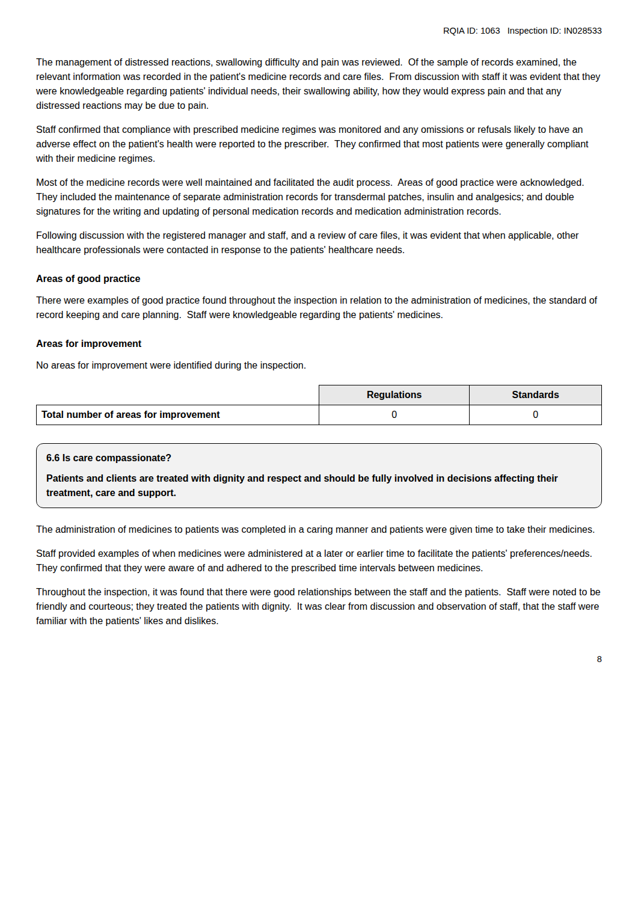RQIA ID: 1063 Inspection ID: IN028533
The management of distressed reactions, swallowing difficulty and pain was reviewed. Of the sample of records examined, the relevant information was recorded in the patient's medicine records and care files. From discussion with staff it was evident that they were knowledgeable regarding patients' individual needs, their swallowing ability, how they would express pain and that any distressed reactions may be due to pain.
Staff confirmed that compliance with prescribed medicine regimes was monitored and any omissions or refusals likely to have an adverse effect on the patient's health were reported to the prescriber. They confirmed that most patients were generally compliant with their medicine regimes.
Most of the medicine records were well maintained and facilitated the audit process. Areas of good practice were acknowledged. They included the maintenance of separate administration records for transdermal patches, insulin and analgesics; and double signatures for the writing and updating of personal medication records and medication administration records.
Following discussion with the registered manager and staff, and a review of care files, it was evident that when applicable, other healthcare professionals were contacted in response to the patients' healthcare needs.
Areas of good practice
There were examples of good practice found throughout the inspection in relation to the administration of medicines, the standard of record keeping and care planning. Staff were knowledgeable regarding the patients' medicines.
Areas for improvement
No areas for improvement were identified during the inspection.
| | Regulations | Standards |
| Total number of areas for improvement | 0 | 0 |
6.6 Is care compassionate?
Patients and clients are treated with dignity and respect and should be fully involved in decisions affecting their treatment, care and support.
The administration of medicines to patients was completed in a caring manner and patients were given time to take their medicines.
Staff provided examples of when medicines were administered at a later or earlier time to facilitate the patients' preferences/needs. They confirmed that they were aware of and adhered to the prescribed time intervals between medicines.
Throughout the inspection, it was found that there were good relationships between the staff and the patients. Staff were noted to be friendly and courteous; they treated the patients with dignity. It was clear from discussion and observation of staff, that the staff were familiar with the patients' likes and dislikes.
8